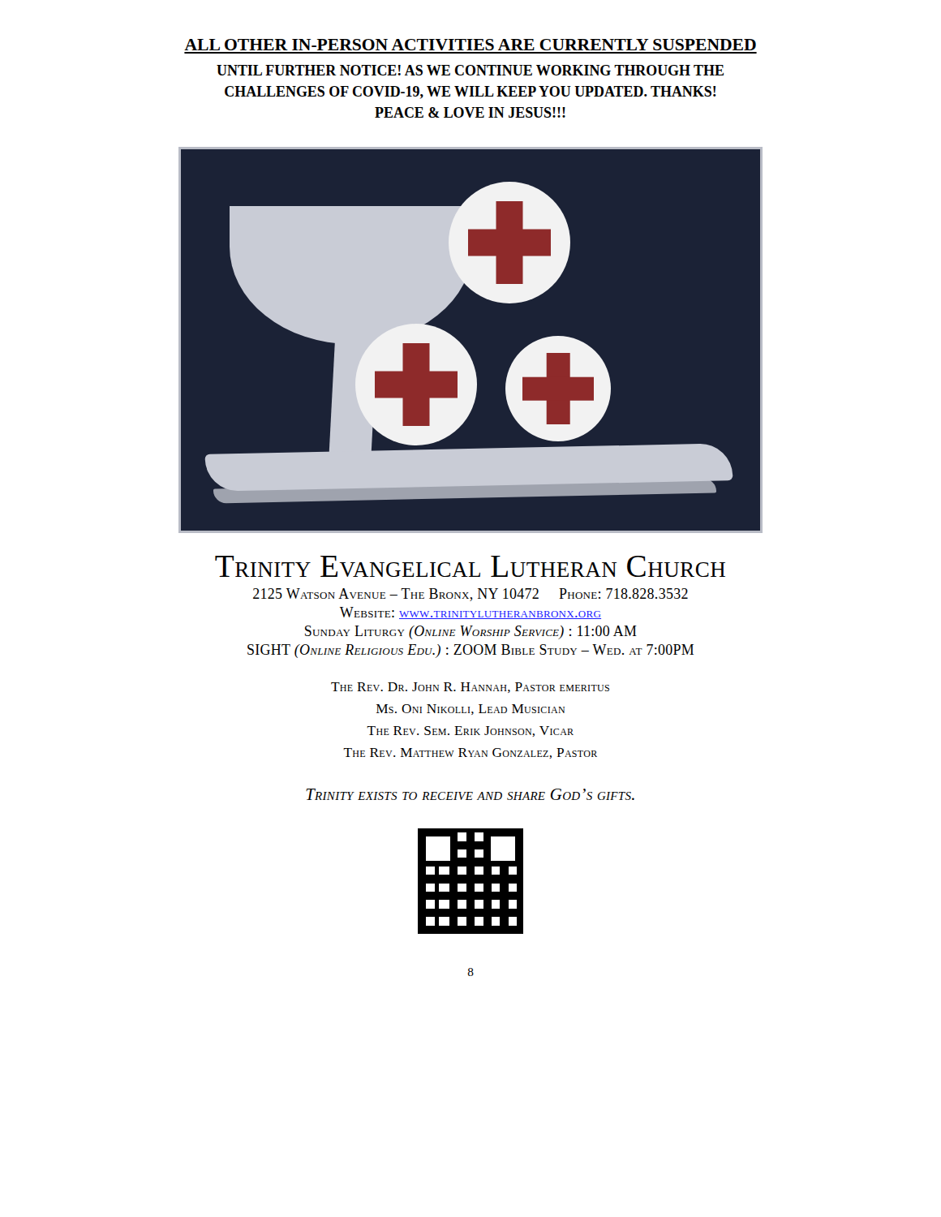ALL OTHER IN-PERSON ACTIVITIES ARE CURRENTLY SUSPENDED UNTIL FURTHER NOTICE! AS WE CONTINUE WORKING THROUGH THE
CHALLENGES OF COVID-19, WE WILL KEEP YOU UPDATED. THANKS!
PEACE & LOVE IN JESUS!!!
Trinity Evangelical Lutheran Church
2125 Watson Avenue – The Bronx, NY 10472 Phone: 718.828.3532
Website: www.trinitylutheranbronx.org
Sunday Liturgy (Online Worship Service) : 11:00 AM
SIGHT (Online Religious Edu.) : ZOOM Bible Study – Wed. at 7:00PM
The Rev. Dr. John R. Hannah, Pastor emeritus
Ms. Oni Nikolli, Lead Musician
The Rev. Sem. Erik Johnson, Vicar
The Rev. Matthew Ryan Gonzalez, Pastor
Trinity exists to receive and share God’s gifts.
8